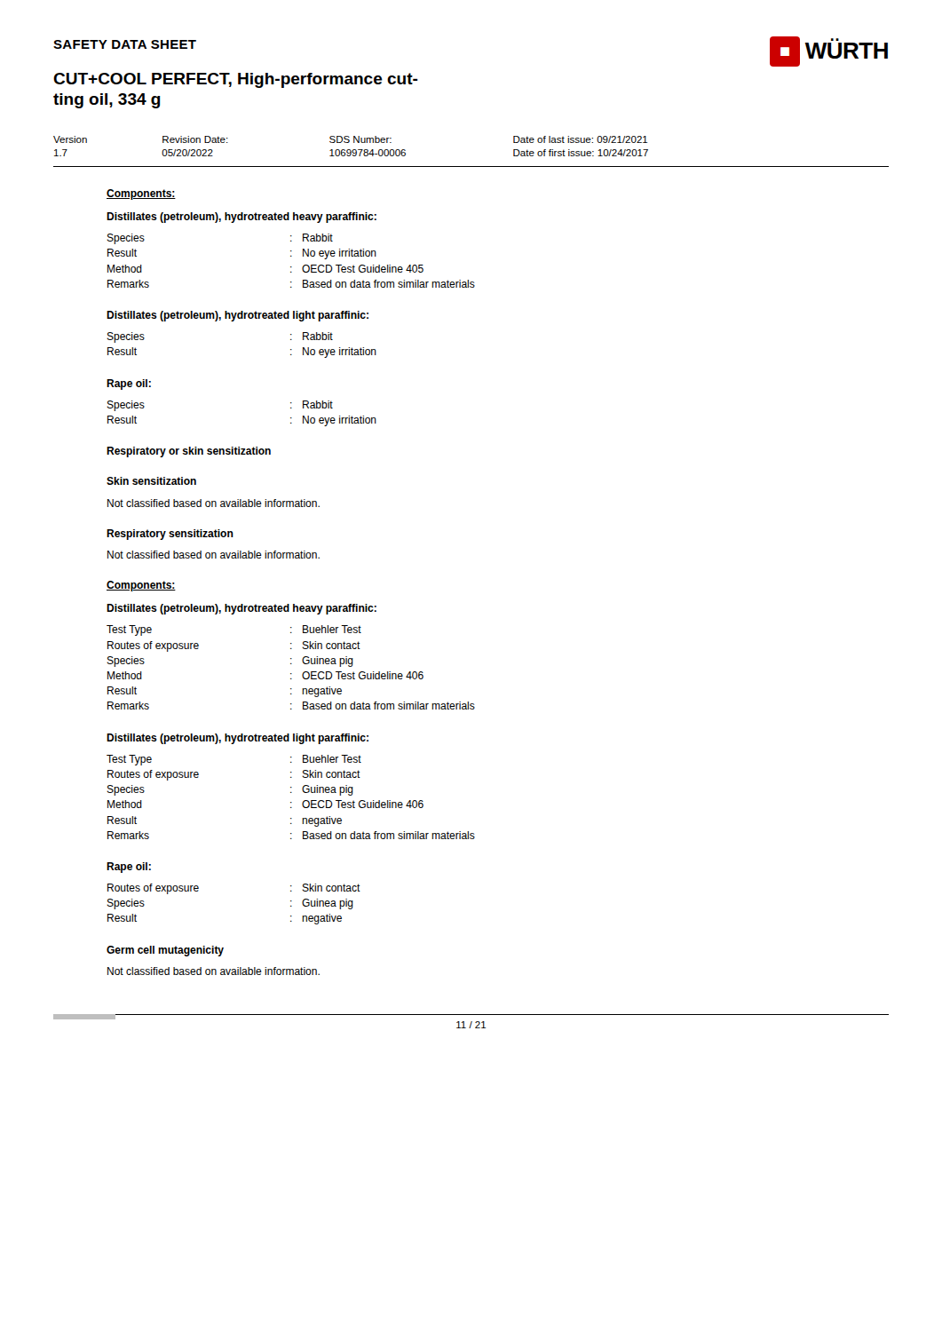SAFETY DATA SHEET
■ WÜRTH
CUT+COOL PERFECT, High-performance cut-
ting oil, 334 g
| Version 1.7 | Revision Date: 05/20/2022 | SDS Number: 10699784-00006 | Date of last issue: 09/21/2021 Date of first issue: 10/24/2017 |
Components:
Distillates (petroleum), hydrotreated heavy paraffinic:
| Species | : | Rabbit |
| Result | : | No eye irritation |
| Method | : | OECD Test Guideline 405 |
| Remarks | : | Based on data from similar materials |
Distillates (petroleum), hydrotreated light paraffinic:
| Species | : | Rabbit |
| Result | : | No eye irritation |
Rape oil:
| Species | : | Rabbit |
| Result | : | No eye irritation |
Respiratory or skin sensitization
Skin sensitization
Not classified based on available information.
Respiratory sensitization
Not classified based on available information.
Components:
Distillates (petroleum), hydrotreated heavy paraffinic:
| Test Type | : | Buehler Test |
| Routes of exposure | : | Skin contact |
| Species | : | Guinea pig |
| Method | : | OECD Test Guideline 406 |
| Result | : | negative |
| Remarks | : | Based on data from similar materials |
Distillates (petroleum), hydrotreated light paraffinic:
| Test Type | : | Buehler Test |
| Routes of exposure | : | Skin contact |
| Species | : | Guinea pig |
| Method | : | OECD Test Guideline 406 |
| Result | : | negative |
| Remarks | : | Based on data from similar materials |
Rape oil:
| Routes of exposure | : | Skin contact |
| Species | : | Guinea pig |
| Result | : | negative |
Germ cell mutagenicity
Not classified based on available information.
11 / 21